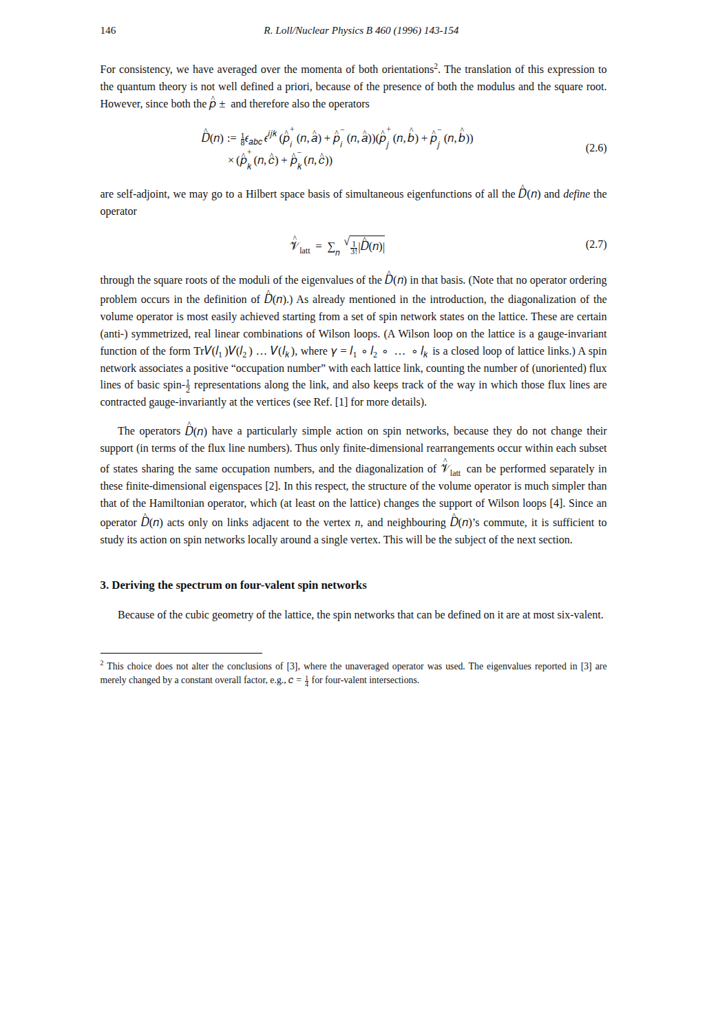146 R. Loll/Nuclear Physics B 460 (1996) 143-154
For consistency, we have averaged over the momenta of both orientations2. The translation of this expression to the quantum theory is not well defined a priori, because of the presence of both the modulus and the square root. However, since both the p^± and therefore also the operators
D^ (n) := 18 ϵabc ϵijk ( p^i+ (n,a^) + p^i− (n,a^) ) ( p^j+ (n,b^) + p^j− (n,b^) )
× ( p^k+ (n,c^) + p^k− (n,c^) )
(2.6)
are self-adjoint, we may go to a Hilbert space basis of simultaneous eigenfunctions of all the D^(n) and define the operator
𝒱^latt = ∑n 13! |D^(n)|
(2.7)
through the square roots of the moduli of the eigenvalues of the D^(n) in that basis. (Note that no operator ordering problem occurs in the definition of D^(n).) As already mentioned in the introduction, the diagonalization of the volume operator is most easily achieved starting from a set of spin network states on the lattice. These are certain (anti-) symmetrized, real linear combinations of Wilson loops. (A Wilson loop on the lattice is a gauge-invariant function of the form TrV(l1)V(l2)…V(lk), where γ=l1∘l2∘…∘lk is a closed loop of lattice links.) A spin network associates a positive “occupation number” with each lattice link, counting the number of (unoriented) flux lines of basic spin-12 representations along the link, and also keeps track of the way in which those flux lines are contracted gauge-invariantly at the vertices (see Ref. [1] for more details).
The operators D^(n) have a particularly simple action on spin networks, because they do not change their support (in terms of the flux line numbers). Thus only finite-dimensional rearrangements occur within each subset of states sharing the same occupation numbers, and the diagonalization of 𝒱^latt can be performed separately in these finite-dimensional eigenspaces [2]. In this respect, the structure of the volume operator is much simpler than that of the Hamiltonian operator, which (at least on the lattice) changes the support of Wilson loops [4]. Since an operator D^(n) acts only on links adjacent to the vertex n, and neighbouring D^(n)’s commute, it is sufficient to study its action on spin networks locally around a single vertex. This will be the subject of the next section.
3. Deriving the spectrum on four-valent spin networks
Because of the cubic geometry of the lattice, the spin networks that can be defined on it are at most six-valent.
2 This choice does not alter the conclusions of [3], where the unaveraged operator was used. The eigenvalues reported in [3] are merely changed by a constant overall factor, e.g., c=14 for four-valent intersections.